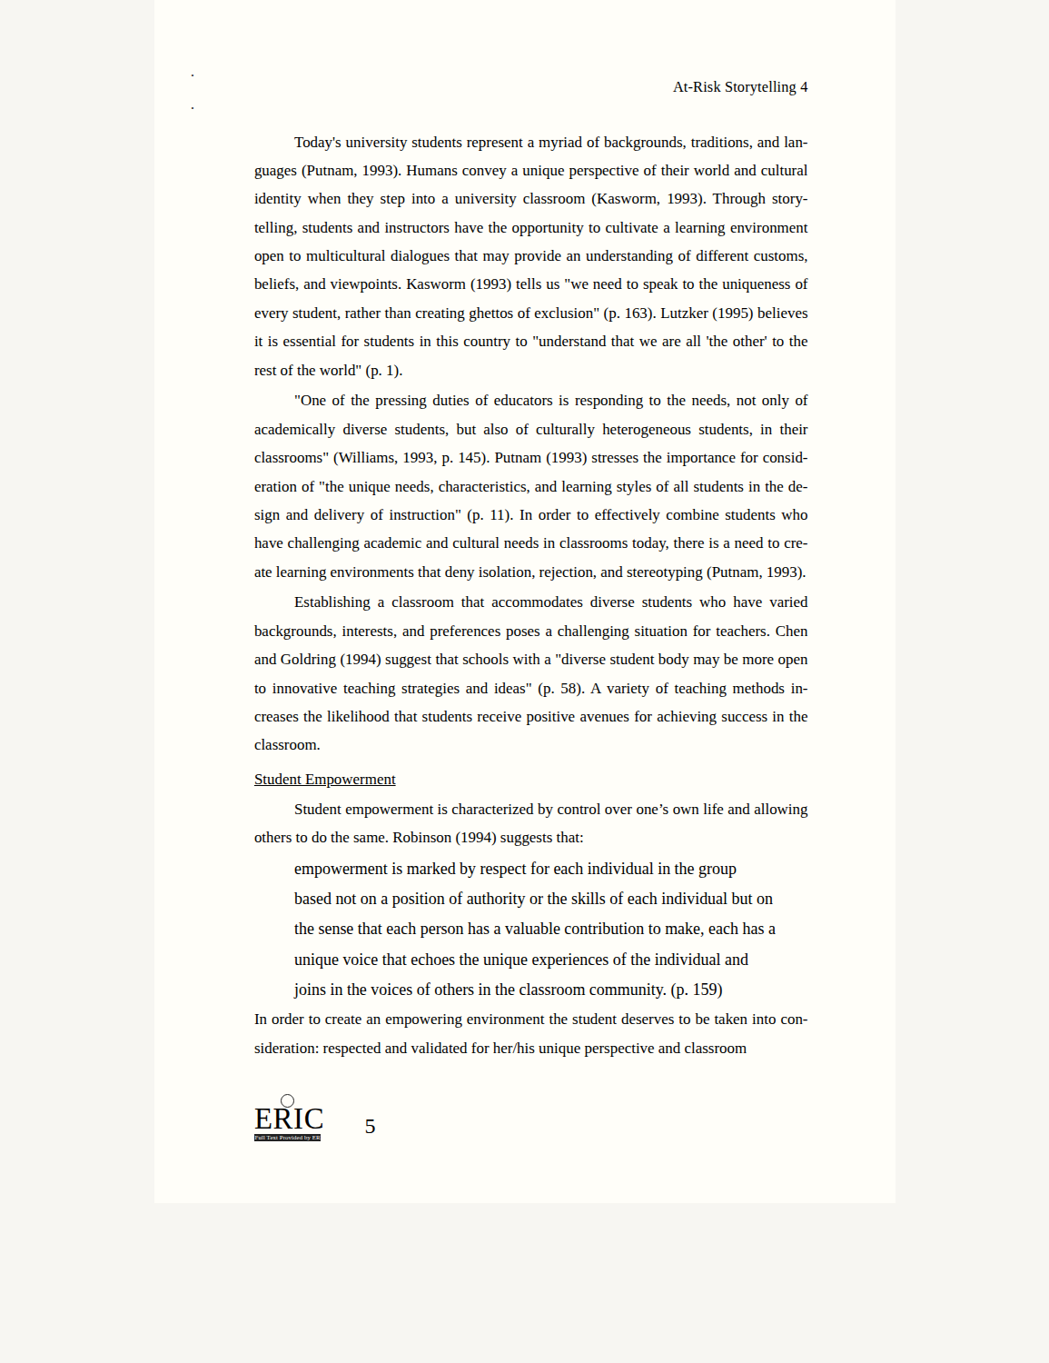.
.
At-Risk Storytelling 4
Today's university students represent a myriad of backgrounds, traditions, and languages (Putnam, 1993). Humans convey a unique perspective of their world and cultural identity when they step into a university classroom (Kasworm, 1993). Through storytelling, students and instructors have the opportunity to cultivate a learning environment open to multicultural dialogues that may provide an understanding of different customs, beliefs, and viewpoints. Kasworm (1993) tells us "we need to speak to the uniqueness of every student, rather than creating ghettos of exclusion" (p. 163). Lutzker (1995) believes it is essential for students in this country to "understand that we are all 'the other' to the rest of the world" (p. 1).
"One of the pressing duties of educators is responding to the needs, not only of academically diverse students, but also of culturally heterogeneous students, in their classrooms" (Williams, 1993, p. 145). Putnam (1993) stresses the importance for consideration of "the unique needs, characteristics, and learning styles of all students in the design and delivery of instruction" (p. 11). In order to effectively combine students who have challenging academic and cultural needs in classrooms today, there is a need to create learning environments that deny isolation, rejection, and stereotyping (Putnam, 1993).
Establishing a classroom that accommodates diverse students who have varied backgrounds, interests, and preferences poses a challenging situation for teachers. Chen and Goldring (1994) suggest that schools with a "diverse student body may be more open to innovative teaching strategies and ideas" (p. 58). A variety of teaching methods increases the likelihood that students receive positive avenues for achieving success in the classroom.
Student Empowerment
Student empowerment is characterized by control over one’s own life and allowing others to do the same. Robinson (1994) suggests that:
empowerment is marked by respect for each individual in the group
based not on a position of authority or the skills of each individual but on
the sense that each person has a valuable contribution to make, each has a
unique voice that echoes the unique experiences of the individual and
joins in the voices of others in the classroom community. (p. 159)
In order to create an empowering environment the student deserves to be taken into consideration: respected and validated for her/his unique perspective and classroom
ERIC Full Text Provided by ERIC
5